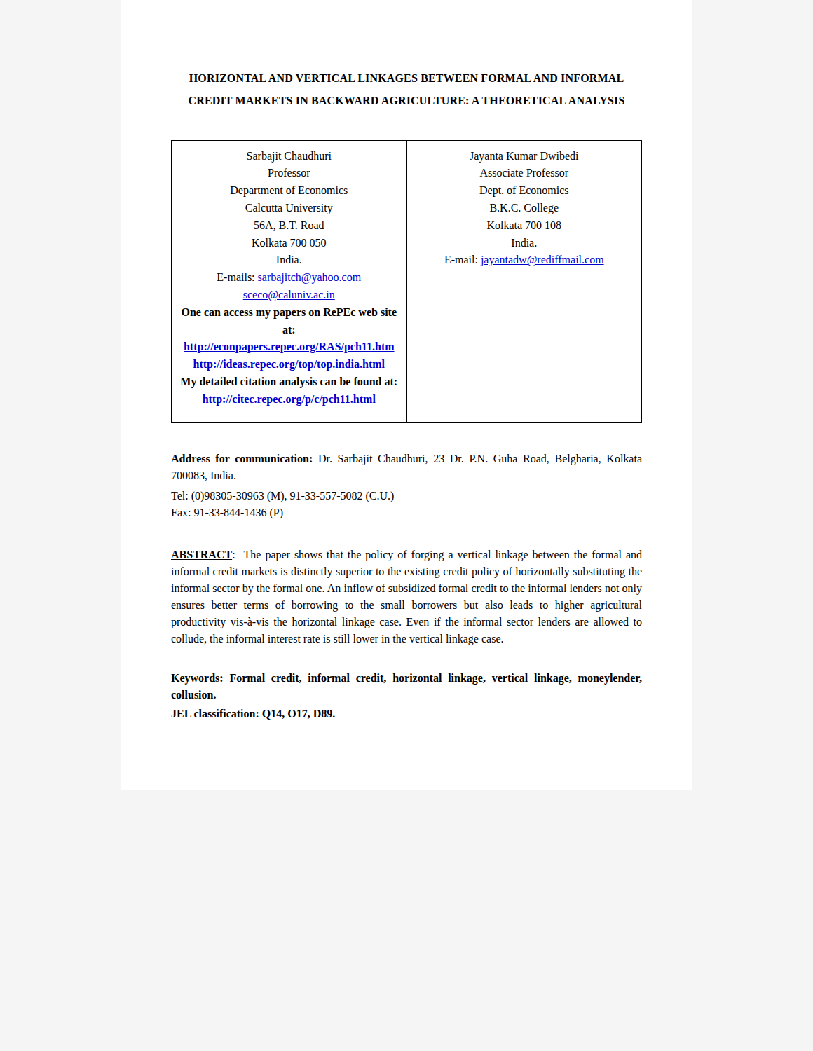Horizontal and Vertical Linkages Between Formal and Informal Credit Markets in Backward Agriculture: A Theoretical Analysis
| Sarbajit Chaudhuri Professor Department of Economics Calcutta University 56A, B.T. Road Kolkata 700 050 India. E-mails: sarbajitch@yahoo.com sceco@caluniv.ac.in One can access my papers on RePEc web site at: http://econpapers.repec.org/RAS/pch11.htm http://ideas.repec.org/top/top.india.html My detailed citation analysis can be found at: http://citec.repec.org/p/c/pch11.html | Jayanta Kumar Dwibedi Associate Professor Dept. of Economics B.K.C. College Kolkata 700 108 India. E-mail: jayantadw@rediffmail.com |
Address for communication: Dr. Sarbajit Chaudhuri, 23 Dr. P.N. Guha Road, Belgharia, Kolkata 700083, India.
Tel: (0)98305-30963 (M), 91-33-557-5082 (C.U.)
Fax: 91-33-844-1436 (P)
ABSTRACT: The paper shows that the policy of forging a vertical linkage between the formal and informal credit markets is distinctly superior to the existing credit policy of horizontally substituting the informal sector by the formal one. An inflow of subsidized formal credit to the informal lenders not only ensures better terms of borrowing to the small borrowers but also leads to higher agricultural productivity vis-à-vis the horizontal linkage case. Even if the informal sector lenders are allowed to collude, the informal interest rate is still lower in the vertical linkage case.
Keywords: Formal credit, informal credit, horizontal linkage, vertical linkage, moneylender, collusion.
JEL classification: Q14, O17, D89.